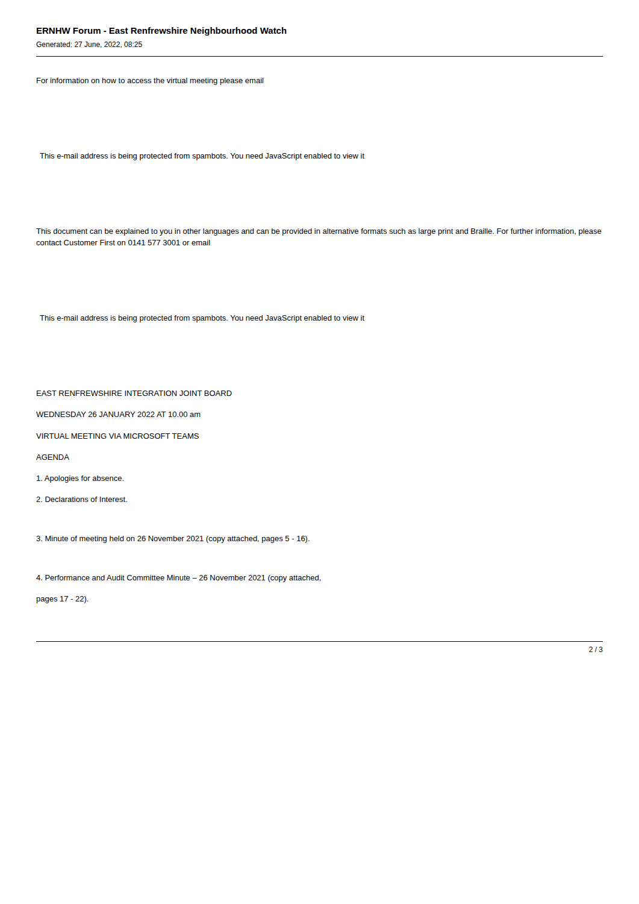ERNHW Forum - East Renfrewshire Neighbourhood Watch
Generated: 27 June, 2022, 08:25
For information on how to access the virtual meeting please email
This e-mail address is being protected from spambots. You need JavaScript enabled to view it
This document can be explained to you in other languages and can be provided in alternative formats such as large print and Braille. For further information, please contact Customer First on 0141 577 3001 or email
This e-mail address is being protected from spambots. You need JavaScript enabled to view it
EAST RENFREWSHIRE INTEGRATION JOINT BOARD
WEDNESDAY 26 JANUARY 2022 AT 10.00 am
VIRTUAL MEETING VIA MICROSOFT TEAMS
AGENDA
1. Apologies for absence.
2. Declarations of Interest.
3. Minute of meeting held on 26 November 2021 (copy attached, pages 5 - 16).
4. Performance and Audit Committee Minute – 26 November 2021 (copy attached,
pages 17 - 22).
2 / 3